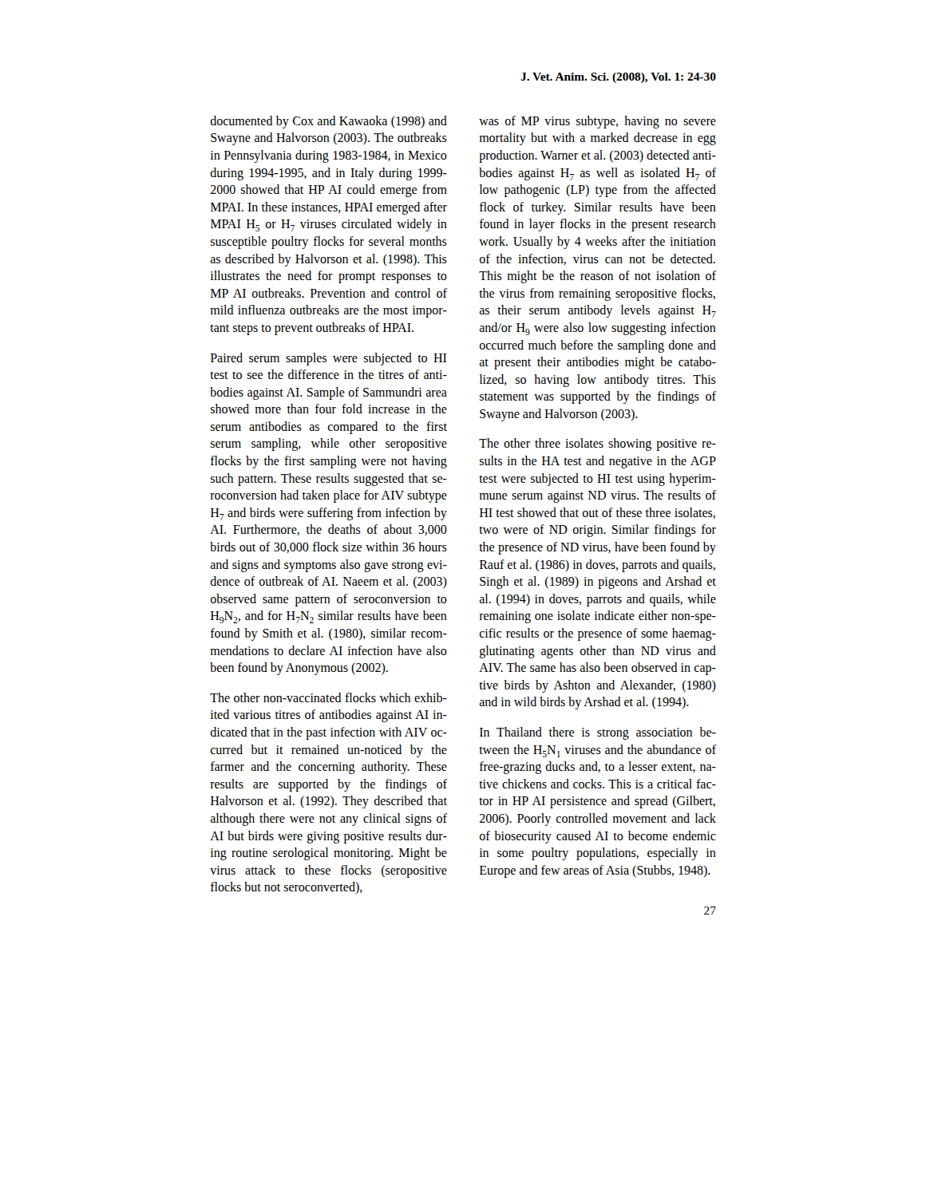J. Vet. Anim. Sci. (2008), Vol. 1: 24-30
documented by Cox and Kawaoka (1998) and Swayne and Halvorson (2003). The outbreaks in Pennsylvania during 1983-1984, in Mexico during 1994-1995, and in Italy during 1999-2000 showed that HP AI could emerge from MPAI. In these instances, HPAI emerged after MPAI H5 or H7 viruses circulated widely in susceptible poultry flocks for several months as described by Halvorson et al. (1998). This illustrates the need for prompt responses to MP AI outbreaks. Prevention and control of mild influenza outbreaks are the most important steps to prevent outbreaks of HPAI.
Paired serum samples were subjected to HI test to see the difference in the titres of antibodies against AI. Sample of Sammundri area showed more than four fold increase in the serum antibodies as compared to the first serum sampling, while other seropositive flocks by the first sampling were not having such pattern. These results suggested that seroconversion had taken place for AIV subtype H7 and birds were suffering from infection by AI. Furthermore, the deaths of about 3,000 birds out of 30,000 flock size within 36 hours and signs and symptoms also gave strong evidence of outbreak of AI. Naeem et al. (2003) observed same pattern of seroconversion to H9N2, and for H7N2 similar results have been found by Smith et al. (1980), similar recommendations to declare AI infection have also been found by Anonymous (2002).
The other non-vaccinated flocks which exhibited various titres of antibodies against AI indicated that in the past infection with AIV occurred but it remained un-noticed by the farmer and the concerning authority. These results are supported by the findings of Halvorson et al. (1992). They described that although there were not any clinical signs of AI but birds were giving positive results during routine serological monitoring. Might be virus attack to these flocks (seropositive flocks but not seroconverted),
was of MP virus subtype, having no severe mortality but with a marked decrease in egg production. Warner et al. (2003) detected antibodies against H7 as well as isolated H7 of low pathogenic (LP) type from the affected flock of turkey. Similar results have been found in layer flocks in the present research work. Usually by 4 weeks after the initiation of the infection, virus can not be detected. This might be the reason of not isolation of the virus from remaining seropositive flocks, as their serum antibody levels against H7 and/or H9 were also low suggesting infection occurred much before the sampling done and at present their antibodies might be catabolized, so having low antibody titres. This statement was supported by the findings of Swayne and Halvorson (2003).
The other three isolates showing positive results in the HA test and negative in the AGP test were subjected to HI test using hyperimmune serum against ND virus. The results of HI test showed that out of these three isolates, two were of ND origin. Similar findings for the presence of ND virus, have been found by Rauf et al. (1986) in doves, parrots and quails, Singh et al. (1989) in pigeons and Arshad et al. (1994) in doves, parrots and quails, while remaining one isolate indicate either non-specific results or the presence of some haemagglutinating agents other than ND virus and AIV. The same has also been observed in captive birds by Ashton and Alexander, (1980) and in wild birds by Arshad et al. (1994).
In Thailand there is strong association between the H5N1 viruses and the abundance of free-grazing ducks and, to a lesser extent, native chickens and cocks. This is a critical factor in HP AI persistence and spread (Gilbert, 2006). Poorly controlled movement and lack of biosecurity caused AI to become endemic in some poultry populations, especially in Europe and few areas of Asia (Stubbs, 1948).
27